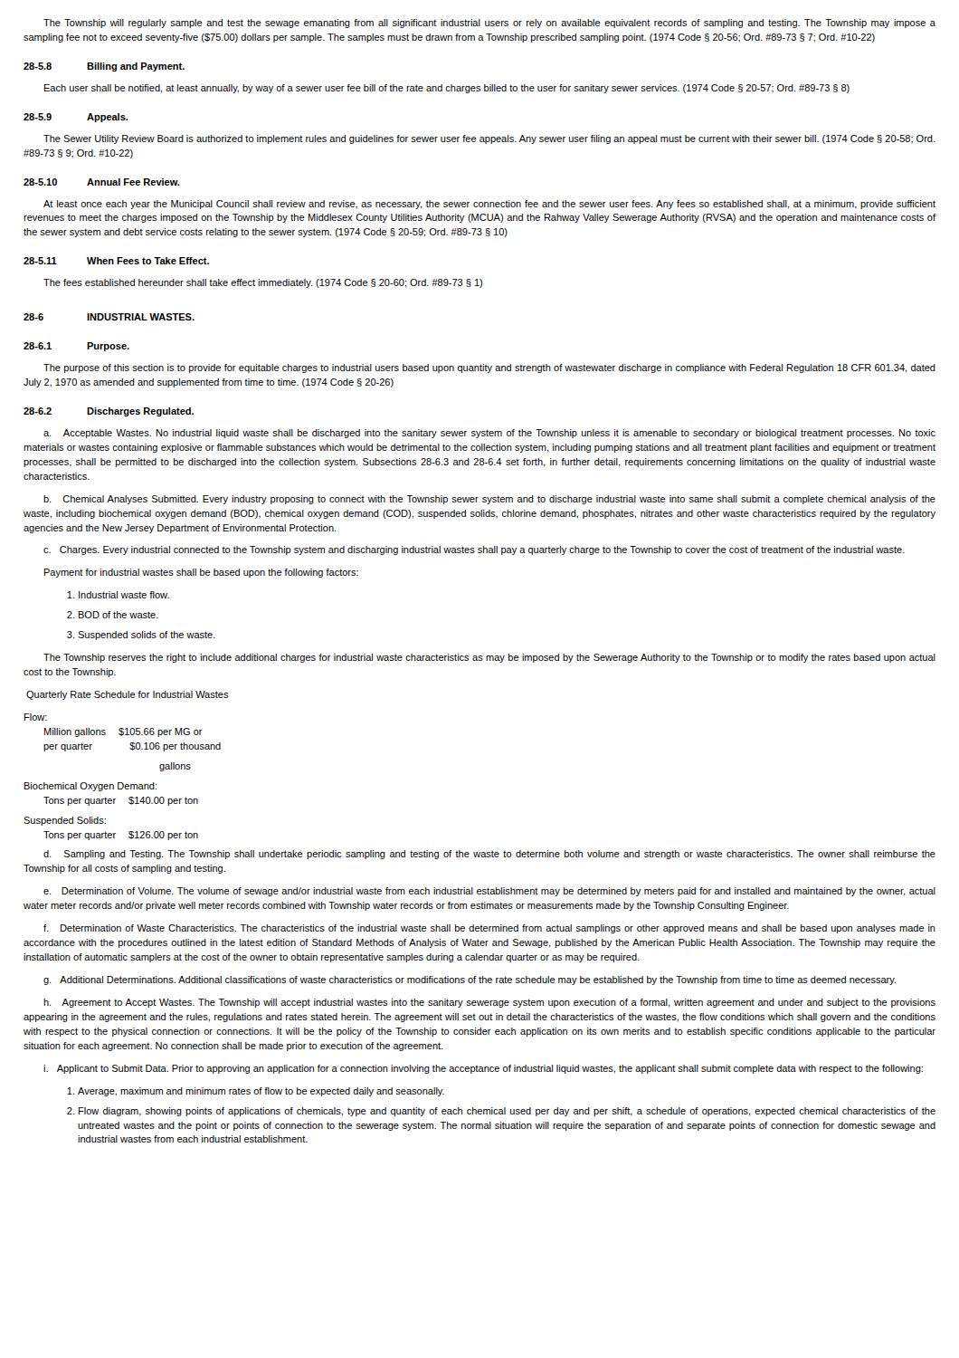The Township will regularly sample and test the sewage emanating from all significant industrial users or rely on available equivalent records of sampling and testing. The Township may impose a sampling fee not to exceed seventy-five ($75.00) dollars per sample. The samples must be drawn from a Township prescribed sampling point. (1974 Code § 20-56; Ord. #89-73 § 7; Ord. #10-22)
28-5.8 Billing and Payment.
Each user shall be notified, at least annually, by way of a sewer user fee bill of the rate and charges billed to the user for sanitary sewer services. (1974 Code § 20-57; Ord. #89-73 § 8)
28-5.9 Appeals.
The Sewer Utility Review Board is authorized to implement rules and guidelines for sewer user fee appeals. Any sewer user filing an appeal must be current with their sewer bill. (1974 Code § 20-58; Ord. #89-73 § 9; Ord. #10-22)
28-5.10 Annual Fee Review.
At least once each year the Municipal Council shall review and revise, as necessary, the sewer connection fee and the sewer user fees. Any fees so established shall, at a minimum, provide sufficient revenues to meet the charges imposed on the Township by the Middlesex County Utilities Authority (MCUA) and the Rahway Valley Sewerage Authority (RVSA) and the operation and maintenance costs of the sewer system and debt service costs relating to the sewer system. (1974 Code § 20-59; Ord. #89-73 § 10)
28-5.11 When Fees to Take Effect.
The fees established hereunder shall take effect immediately. (1974 Code § 20-60; Ord. #89-73 § 1)
28-6 INDUSTRIAL WASTES.
28-6.1 Purpose.
The purpose of this section is to provide for equitable charges to industrial users based upon quantity and strength of wastewater discharge in compliance with Federal Regulation 18 CFR 601.34, dated July 2, 1970 as amended and supplemented from time to time. (1974 Code § 20-26)
28-6.2 Discharges Regulated.
a. Acceptable Wastes. No industrial liquid waste shall be discharged into the sanitary sewer system of the Township unless it is amenable to secondary or biological treatment processes. No toxic materials or wastes containing explosive or flammable substances which would be detrimental to the collection system, including pumping stations and all treatment plant facilities and equipment or treatment processes, shall be permitted to be discharged into the collection system. Subsections 28-6.3 and 28-6.4 set forth, in further detail, requirements concerning limitations on the quality of industrial waste characteristics.
b. Chemical Analyses Submitted. Every industry proposing to connect with the Township sewer system and to discharge industrial waste into same shall submit a complete chemical analysis of the waste, including biochemical oxygen demand (BOD), chemical oxygen demand (COD), suspended solids, chlorine demand, phosphates, nitrates and other waste characteristics required by the regulatory agencies and the New Jersey Department of Environmental Protection.
c. Charges. Every industrial connected to the Township system and discharging industrial wastes shall pay a quarterly charge to the Township to cover the cost of treatment of the industrial waste.
Payment for industrial wastes shall be based upon the following factors:
Industrial waste flow.
BOD of the waste.
Suspended solids of the waste.
The Township reserves the right to include additional charges for industrial waste characteristics as may be imposed by the Sewerage Authority to the Township or to modify the rates based upon actual cost to the Township.
Quarterly Rate Schedule for Industrial Wastes
Flow:
| Million gallons | $105.66 per MG or |
| per quarter | $0.106 per thousand |
gallons
Biochemical Oxygen Demand:
| Tons per quarter | $140.00 per ton |
Suspended Solids:
| Tons per quarter | $126.00 per ton |
d. Sampling and Testing. The Township shall undertake periodic sampling and testing of the waste to determine both volume and strength or waste characteristics. The owner shall reimburse the Township for all costs of sampling and testing.
e. Determination of Volume. The volume of sewage and/or industrial waste from each industrial establishment may be determined by meters paid for and installed and maintained by the owner, actual water meter records and/or private well meter records combined with Township water records or from estimates or measurements made by the Township Consulting Engineer.
f. Determination of Waste Characteristics. The characteristics of the industrial waste shall be determined from actual samplings or other approved means and shall be based upon analyses made in accordance with the procedures outlined in the latest edition of Standard Methods of Analysis of Water and Sewage, published by the American Public Health Association. The Township may require the installation of automatic samplers at the cost of the owner to obtain representative samples during a calendar quarter or as may be required.
g. Additional Determinations. Additional classifications of waste characteristics or modifications of the rate schedule may be established by the Township from time to time as deemed necessary.
h. Agreement to Accept Wastes. The Township will accept industrial wastes into the sanitary sewerage system upon execution of a formal, written agreement and under and subject to the provisions appearing in the agreement and the rules, regulations and rates stated herein. The agreement will set out in detail the characteristics of the wastes, the flow conditions which shall govern and the conditions with respect to the physical connection or connections. It will be the policy of the Township to consider each application on its own merits and to establish specific conditions applicable to the particular situation for each agreement. No connection shall be made prior to execution of the agreement.
i. Applicant to Submit Data. Prior to approving an application for a connection involving the acceptance of industrial liquid wastes, the applicant shall submit complete data with respect to the following:
Average, maximum and minimum rates of flow to be expected daily and seasonally.
Flow diagram, showing points of applications of chemicals, type and quantity of each chemical used per day and per shift, a schedule of operations, expected chemical characteristics of the untreated wastes and the point or points of connection to the sewerage system. The normal situation will require the separation of and separate points of connection for domestic sewage and industrial wastes from each industrial establishment.